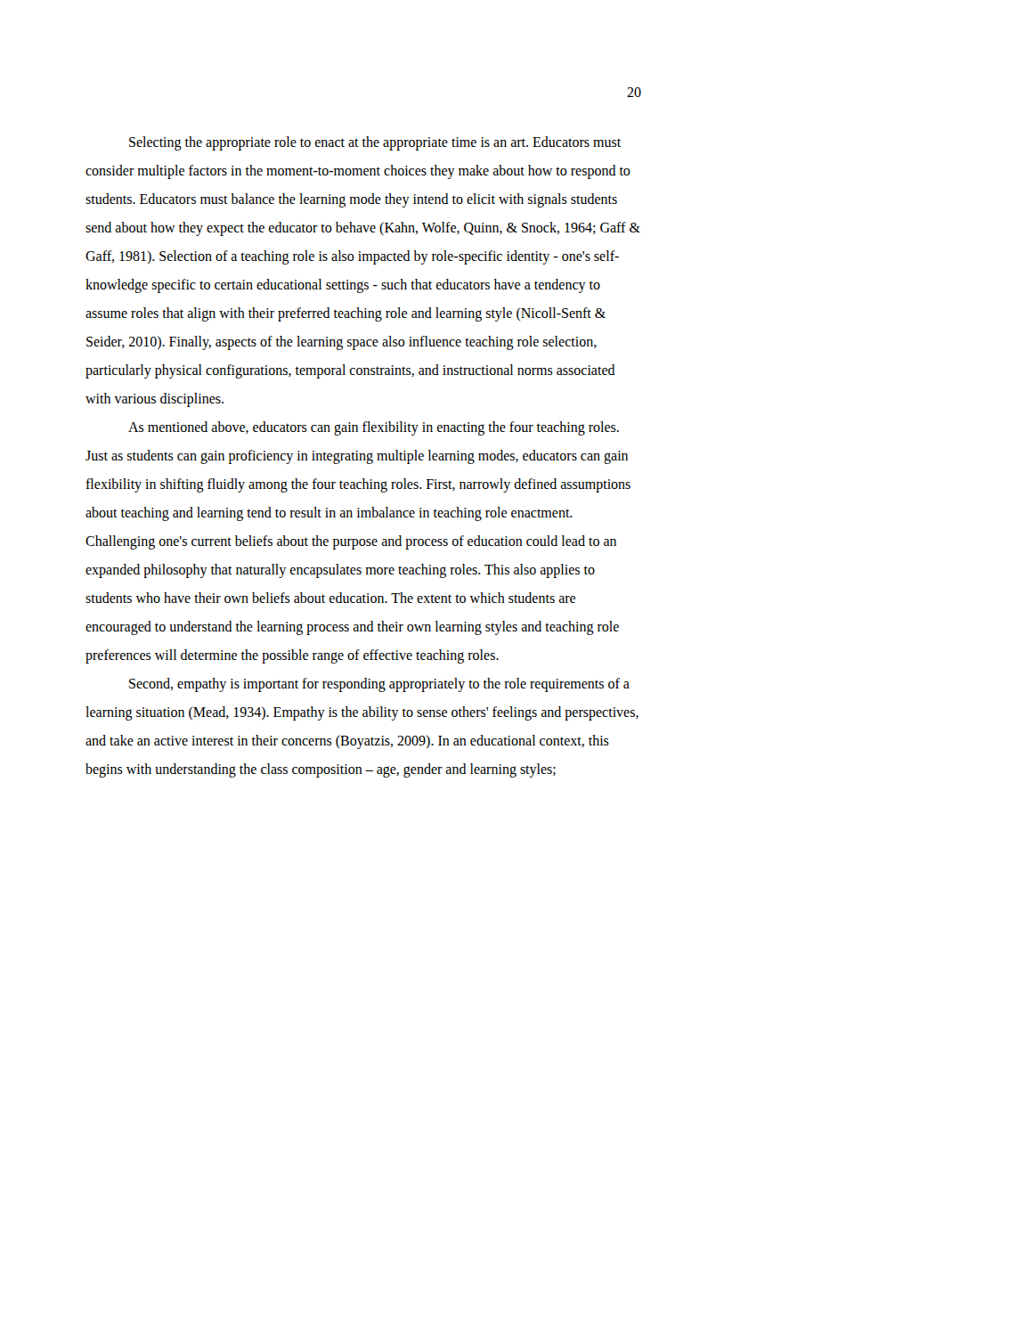20
Selecting the appropriate role to enact at the appropriate time is an art. Educators must consider multiple factors in the moment-to-moment choices they make about how to respond to students. Educators must balance the learning mode they intend to elicit with signals students send about how they expect the educator to behave (Kahn, Wolfe, Quinn, & Snock, 1964; Gaff & Gaff, 1981). Selection of a teaching role is also impacted by role-specific identity - one's self-knowledge specific to certain educational settings - such that educators have a tendency to assume roles that align with their preferred teaching role and learning style (Nicoll-Senft & Seider, 2010). Finally, aspects of the learning space also influence teaching role selection, particularly physical configurations, temporal constraints, and instructional norms associated with various disciplines.
As mentioned above, educators can gain flexibility in enacting the four teaching roles. Just as students can gain proficiency in integrating multiple learning modes, educators can gain flexibility in shifting fluidly among the four teaching roles. First, narrowly defined assumptions about teaching and learning tend to result in an imbalance in teaching role enactment. Challenging one's current beliefs about the purpose and process of education could lead to an expanded philosophy that naturally encapsulates more teaching roles. This also applies to students who have their own beliefs about education. The extent to which students are encouraged to understand the learning process and their own learning styles and teaching role preferences will determine the possible range of effective teaching roles.
Second, empathy is important for responding appropriately to the role requirements of a learning situation (Mead, 1934). Empathy is the ability to sense others' feelings and perspectives, and take an active interest in their concerns (Boyatzis, 2009). In an educational context, this begins with understanding the class composition – age, gender and learning styles;